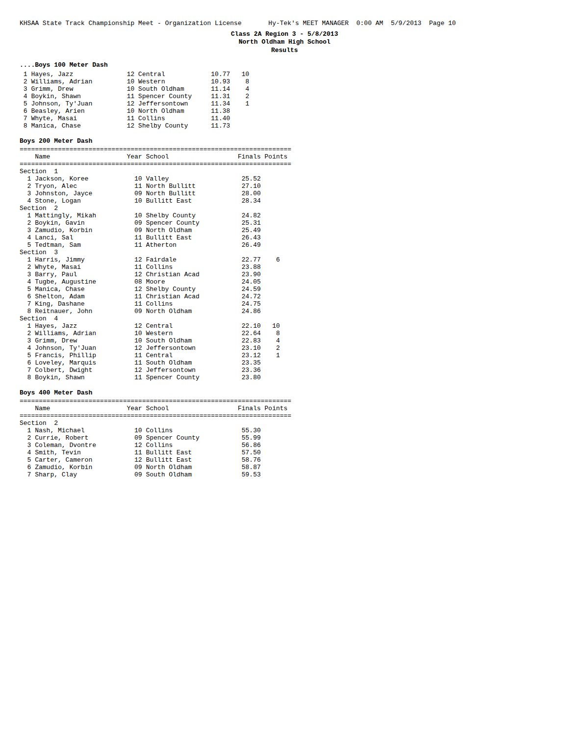KHSAA State Track Championship Meet - Organization License Hy-Tek's MEET MANAGER 0:00 AM 5/9/2013 Page 10
Class 2A Region 3 - 5/8/2013
North Oldham High School
Results
....Boys 100 Meter Dash
 1 Hayes, Jazz              12 Central            10.77   10
 2 Williams, Adrian         10 Western            10.93    8
 3 Grimm, Drew              10 South Oldham       11.14    4
 4 Boykin, Shawn            11 Spencer County     11.31    2
 5 Johnson, Ty'Juan         12 Jeffersontown      11.34    1
 6 Beasley, Arien           10 North Oldham       11.38
 7 Whyte, Masai             11 Collins            11.40
 8 Manica, Chase            12 Shelby County      11.73
Boys 200 Meter Dash
=======================================================================
    Name                    Year School                  Finals Points
=======================================================================
Section  1
  1 Jackson, Koree            10 Valley                   25.52
  2 Tryon, Alec               11 North Bullitt            27.10
  3 Johnston, Jayce           09 North Bullitt            28.00
  4 Stone, Logan              10 Bullitt East             28.34
Section  2
  1 Mattingly, Mikah          10 Shelby County            24.82
  2 Boykin, Gavin             09 Spencer County           25.31
  3 Zamudio, Korbin           09 North Oldham             25.49
  4 Lanci, Sal                11 Bullitt East             26.43
  5 Tedtman, Sam              11 Atherton                 26.49
Section  3
  1 Harris, Jimmy             12 Fairdale                 22.77    6
  2 Whyte, Masai              11 Collins                  23.88
  3 Barry, Paul               12 Christian Acad           23.90
  4 Tugbe, Augustine          08 Moore                    24.05
  5 Manica, Chase             12 Shelby County            24.59
  6 Shelton, Adam             11 Christian Acad           24.72
  7 King, Dashane             11 Collins                  24.75
  8 Reitnauer, John           09 North Oldham             24.86
Section  4
  1 Hayes, Jazz               12 Central                  22.10   10
  2 Williams, Adrian          10 Western                  22.64    8
  3 Grimm, Drew               10 South Oldham             22.83    4
  4 Johnson, Ty'Juan          12 Jeffersontown            23.10    2
  5 Francis, Phillip          11 Central                  23.12    1
  6 Loveley, Marquis          11 South Oldham             23.35
  7 Colbert, Dwight           12 Jeffersontown            23.36
  8 Boykin, Shawn             11 Spencer County           23.80
Boys 400 Meter Dash
=======================================================================
    Name                    Year School                  Finals Points
=======================================================================
Section  2
  1 Nash, Michael             10 Collins                  55.30
  2 Currie, Robert            09 Spencer County           55.99
  3 Coleman, Dvontre          12 Collins                  56.86
  4 Smith, Tevin              11 Bullitt East             57.50
  5 Carter, Cameron           12 Bullitt East             58.76
  6 Zamudio, Korbin           09 North Oldham             58.87
  7 Sharp, Clay               09 South Oldham             59.53